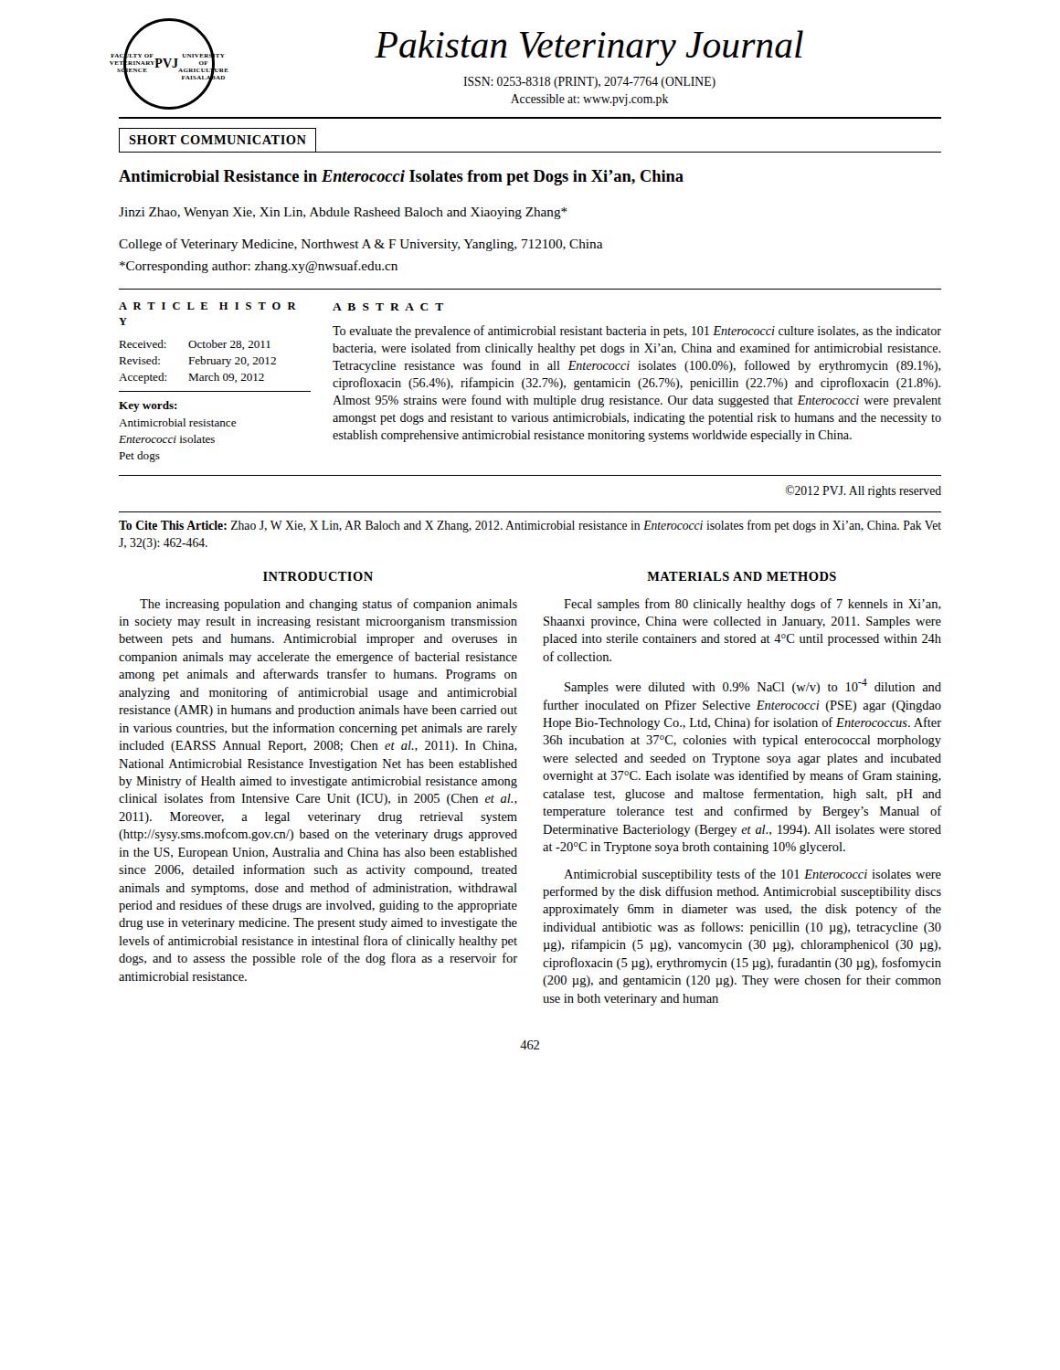FACULTY OF VETERINARY SCIENCE
PVJ
UNIVERSITY OF AGRICULTURE
FAISALABAD
Pakistan Veterinary Journal
ISSN: 0253-8318 (PRINT), 2074-7764 (ONLINE)
Accessible at: www.pvj.com.pk
SHORT COMMUNICATION
Antimicrobial Resistance in Enterococci Isolates from pet Dogs in Xi’an, China
Jinzi Zhao, Wenyan Xie, Xin Lin, Abdule Rasheed Baloch and Xiaoying Zhang*
College of Veterinary Medicine, Northwest A & F University, Yangling, 712100, China
*Corresponding author: zhang.xy@nwsuaf.edu.cn
A R T I C L E H I S T O R Y
Received: October 28, 2011
Revised: February 20, 2012
Accepted: March 09, 2012
Key words:
Antimicrobial resistance
Enterococci isolates
Pet dogs
A B S T R A C T
To evaluate the prevalence of antimicrobial resistant bacteria in pets, 101 Enterococci culture isolates, as the indicator bacteria, were isolated from clinically healthy pet dogs in Xi’an, China and examined for antimicrobial resistance. Tetracycline resistance was found in all Enterococci isolates (100.0%), followed by erythromycin (89.1%), ciprofloxacin (56.4%), rifampicin (32.7%), gentamicin (26.7%), penicillin (22.7%) and ciprofloxacin (21.8%). Almost 95% strains were found with multiple drug resistance. Our data suggested that Enterococci were prevalent amongst pet dogs and resistant to various antimicrobials, indicating the potential risk to humans and the necessity to establish comprehensive antimicrobial resistance monitoring systems worldwide especially in China.
©2012 PVJ. All rights reserved
To Cite This Article: Zhao J, W Xie, X Lin, AR Baloch and X Zhang, 2012. Antimicrobial resistance in Enterococci isolates from pet dogs in Xi’an, China. Pak Vet J, 32(3): 462-464.
INTRODUCTION
The increasing population and changing status of companion animals in society may result in increasing resistant microorganism transmission between pets and humans. Antimicrobial improper and overuses in companion animals may accelerate the emergence of bacterial resistance among pet animals and afterwards transfer to humans. Programs on analyzing and monitoring of antimicrobial usage and antimicrobial resistance (AMR) in humans and production animals have been carried out in various countries, but the information concerning pet animals are rarely included (EARSS Annual Report, 2008; Chen et al., 2011). In China, National Antimicrobial Resistance Investigation Net has been established by Ministry of Health aimed to investigate antimicrobial resistance among clinical isolates from Intensive Care Unit (ICU), in 2005 (Chen et al., 2011). Moreover, a legal veterinary drug retrieval system (http://sysy.sms.mofcom.gov.cn/) based on the veterinary drugs approved in the US, European Union, Australia and China has also been established since 2006, detailed information such as activity compound, treated animals and symptoms, dose and method of administration, withdrawal period and residues of these drugs are involved, guiding to the appropriate drug use in veterinary medicine. The present study aimed to investigate the levels of antimicrobial resistance in intestinal flora of clinically healthy pet dogs, and to assess the possible role of the dog flora as a reservoir for antimicrobial resistance.
MATERIALS AND METHODS
Fecal samples from 80 clinically healthy dogs of 7 kennels in Xi’an, Shaanxi province, China were collected in January, 2011. Samples were placed into sterile containers and stored at 4°C until processed within 24h of collection.
Samples were diluted with 0.9% NaCl (w/v) to 10-4 dilution and further inoculated on Pfizer Selective Enterococci (PSE) agar (Qingdao Hope Bio-Technology Co., Ltd, China) for isolation of Enterococcus. After 36h incubation at 37°C, colonies with typical enterococcal morphology were selected and seeded on Tryptone soya agar plates and incubated overnight at 37°C. Each isolate was identified by means of Gram staining, catalase test, glucose and maltose fermentation, high salt, pH and temperature tolerance test and confirmed by Bergey’s Manual of Determinative Bacteriology (Bergey et al., 1994). All isolates were stored at -20°C in Tryptone soya broth containing 10% glycerol.
Antimicrobial susceptibility tests of the 101 Enterococci isolates were performed by the disk diffusion method. Antimicrobial susceptibility discs approximately 6mm in diameter was used, the disk potency of the individual antibiotic was as follows: penicillin (10 µg), tetracycline (30 µg), rifampicin (5 µg), vancomycin (30 µg), chloramphenicol (30 µg), ciprofloxacin (5 µg), erythromycin (15 µg), furadantin (30 µg), fosfomycin (200 µg), and gentamicin (120 µg). They were chosen for their common use in both veterinary and human
462